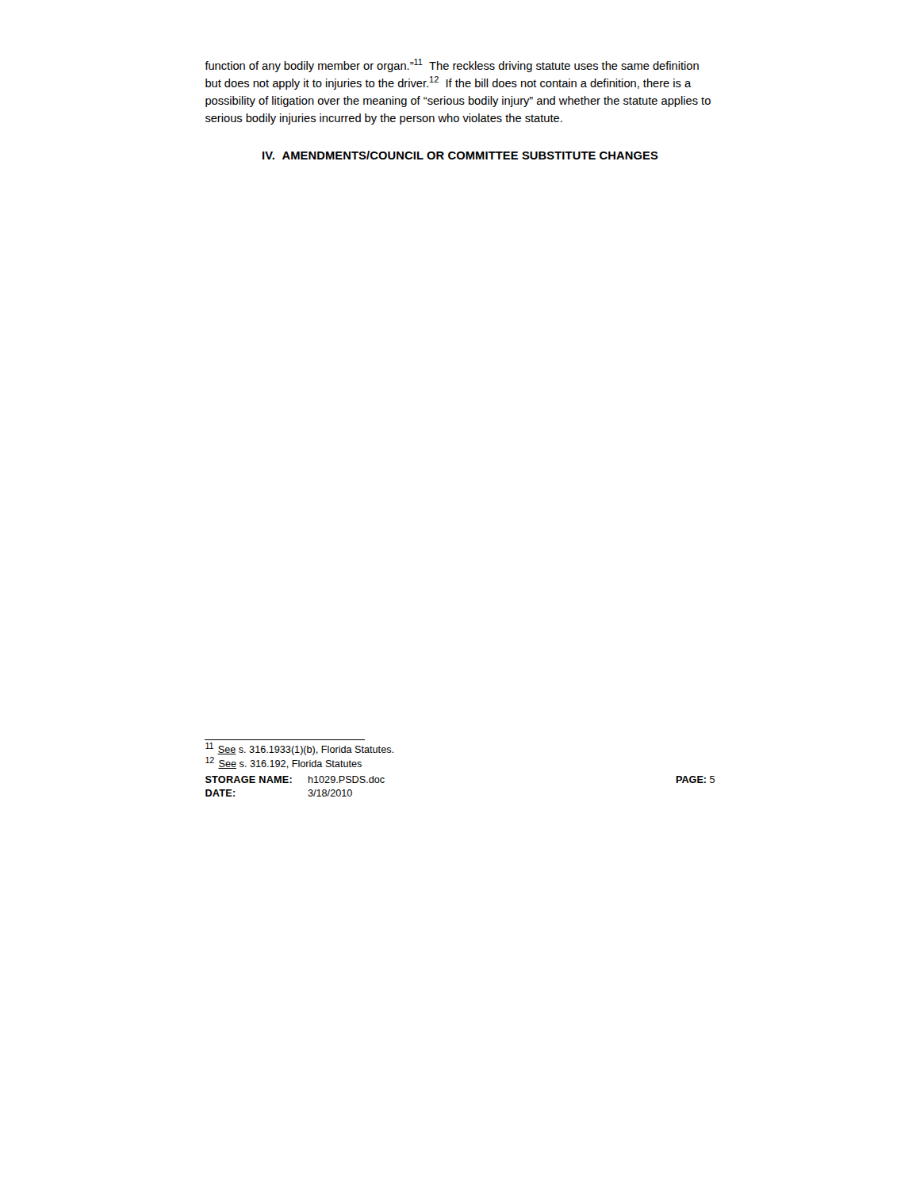function of any bodily member or organ.”11 The reckless driving statute uses the same definition but does not apply it to injuries to the driver.12 If the bill does not contain a definition, there is a possibility of litigation over the meaning of “serious bodily injury” and whether the statute applies to serious bodily injuries incurred by the person who violates the statute.
IV. AMENDMENTS/COUNCIL OR COMMITTEE SUBSTITUTE CHANGES
11 See s. 316.1933(1)(b), Florida Statutes.
12 See s. 316.192, Florida Statutes
STORAGE NAME:
h1029.PSDS.doc
PAGE: 5
DATE:
3/18/2010